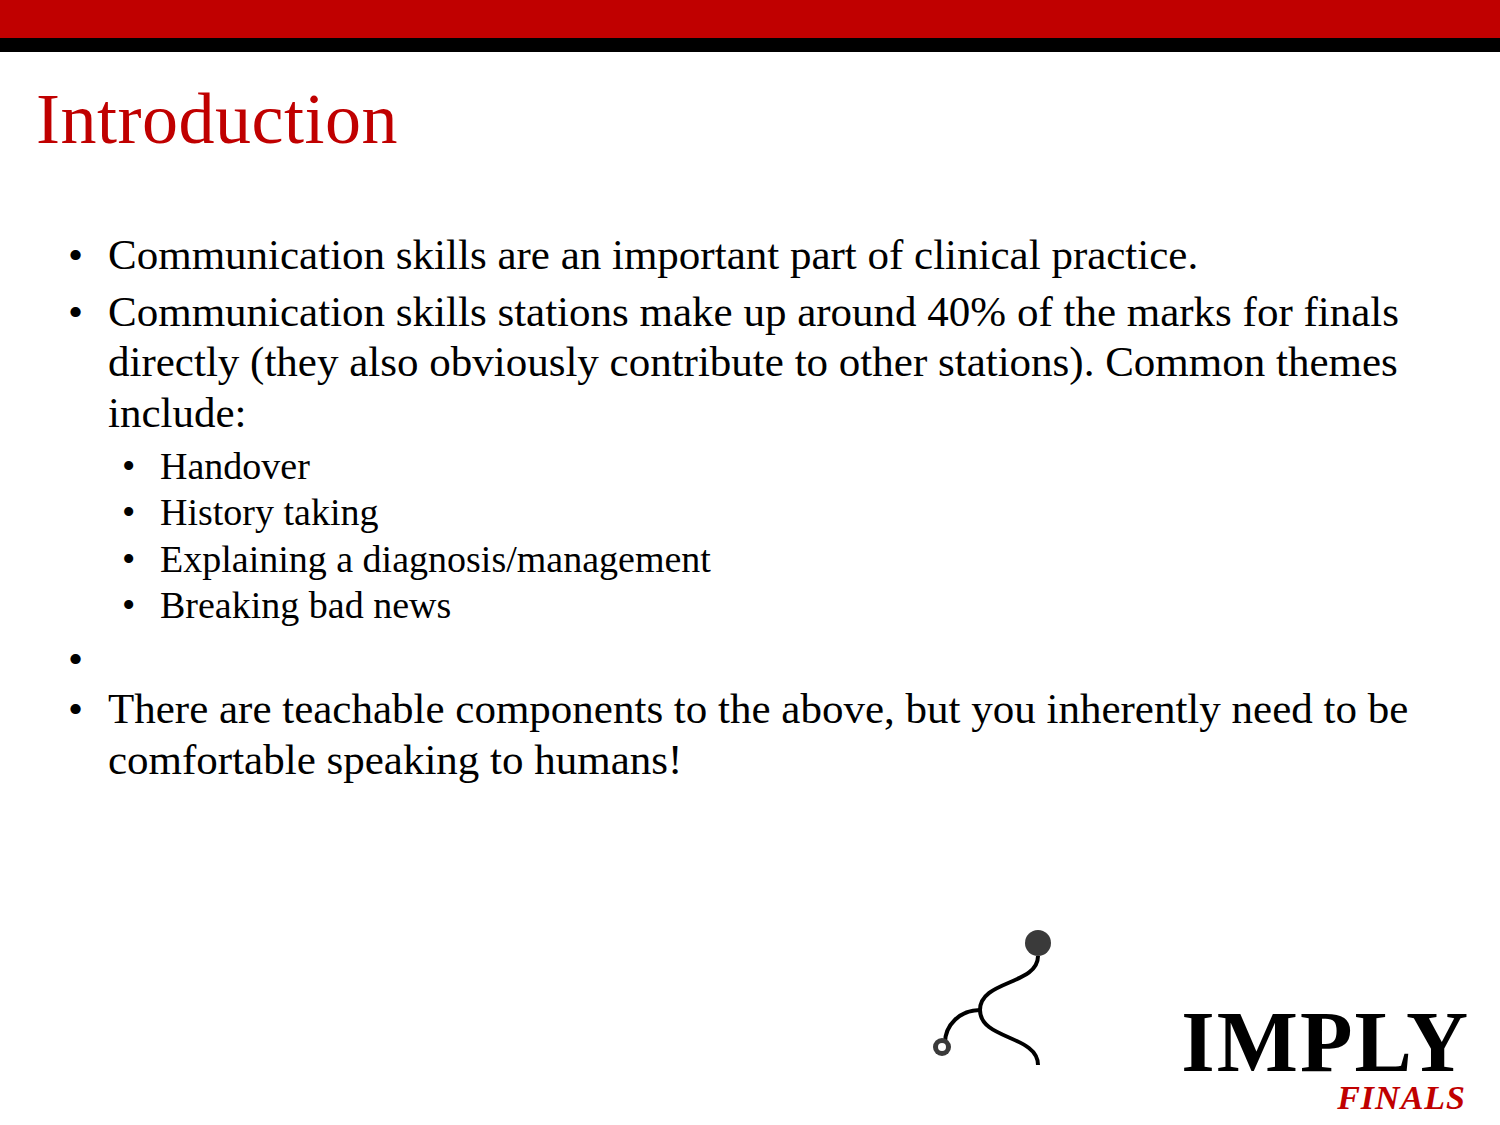Introduction
Communication skills are an important part of clinical practice.
Communication skills stations make up around 40% of the marks for finals directly (they also obviously contribute to other stations). Common themes include:
Handover
History taking
Explaining a diagnosis/management
Breaking bad news
There are teachable components to the above, but you inherently need to be comfortable speaking to humans!
IMPLY
FINALS